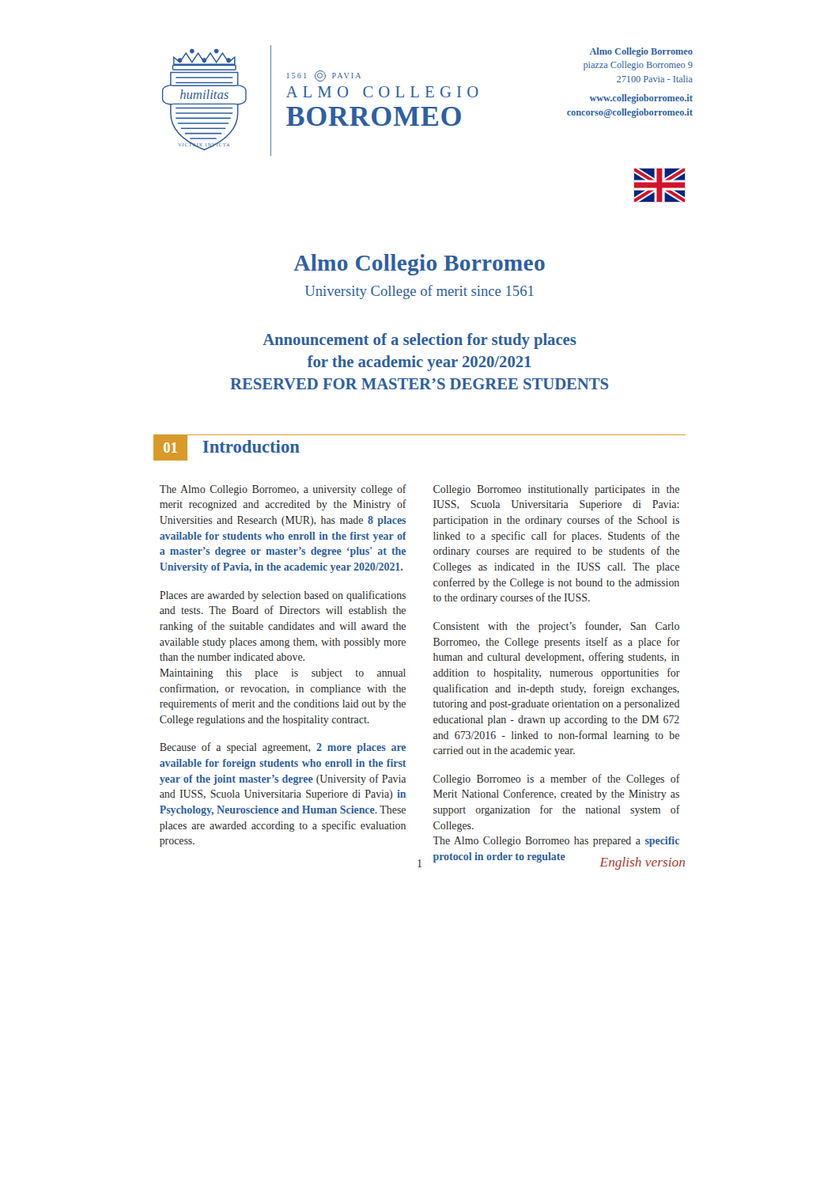humilitas VICTRIX INVICTA
1561 PAVIA
ALMO COLLEGIO
BORROMEO
Almo Collegio Borromeo
piazza Collegio Borromeo 9
27100 Pavia - Italia
www.collegioborromeo.it
concorso@collegioborromeo.it
Almo Collegio Borromeo
University College of merit since 1561
Announcement of a selection for study places
for the academic year 2020/2021
RESERVED FOR MASTER’S DEGREE STUDENTS
01
Introduction
The Almo Collegio Borromeo, a university college of merit recognized and accredited by the Ministry of Universities and Research (MUR), has made 8 places available for students who enroll in the first year of a master’s degree or master’s degree ‘plus' at the University of Pavia, in the academic year 2020/2021.
Places are awarded by selection based on qualifications and tests. The Board of Directors will establish the ranking of the suitable candidates and will award the available study places among them, with possibly more than the number indicated above.
Maintaining this place is subject to annual confirmation, or revocation, in compliance with the requirements of merit and the conditions laid out by the College regulations and the hospitality contract.
Because of a special agreement, 2 more places are available for foreign students who enroll in the first year of the joint master’s degree (University of Pavia and IUSS, Scuola Universitaria Superiore di Pavia) in Psychology, Neuroscience and Human Science. These places are awarded according to a specific evaluation process.
Collegio Borromeo institutionally participates in the IUSS, Scuola Universitaria Superiore di Pavia: participation in the ordinary courses of the School is linked to a specific call for places. Students of the ordinary courses are required to be students of the Colleges as indicated in the IUSS call. The place conferred by the College is not bound to the admission to the ordinary courses of the IUSS.
Consistent with the project’s founder, San Carlo Borromeo, the College presents itself as a place for human and cultural development, offering students, in addition to hospitality, numerous opportunities for qualification and in-depth study, foreign exchanges, tutoring and post-graduate orientation on a personalized educational plan - drawn up according to the DM 672 and 673/2016 - linked to non-formal learning to be carried out in the academic year.
Collegio Borromeo is a member of the Colleges of Merit National Conference, created by the Ministry as support organization for the national system of Colleges.
The Almo Collegio Borromeo has prepared a specific protocol in order to regulate
1
English version